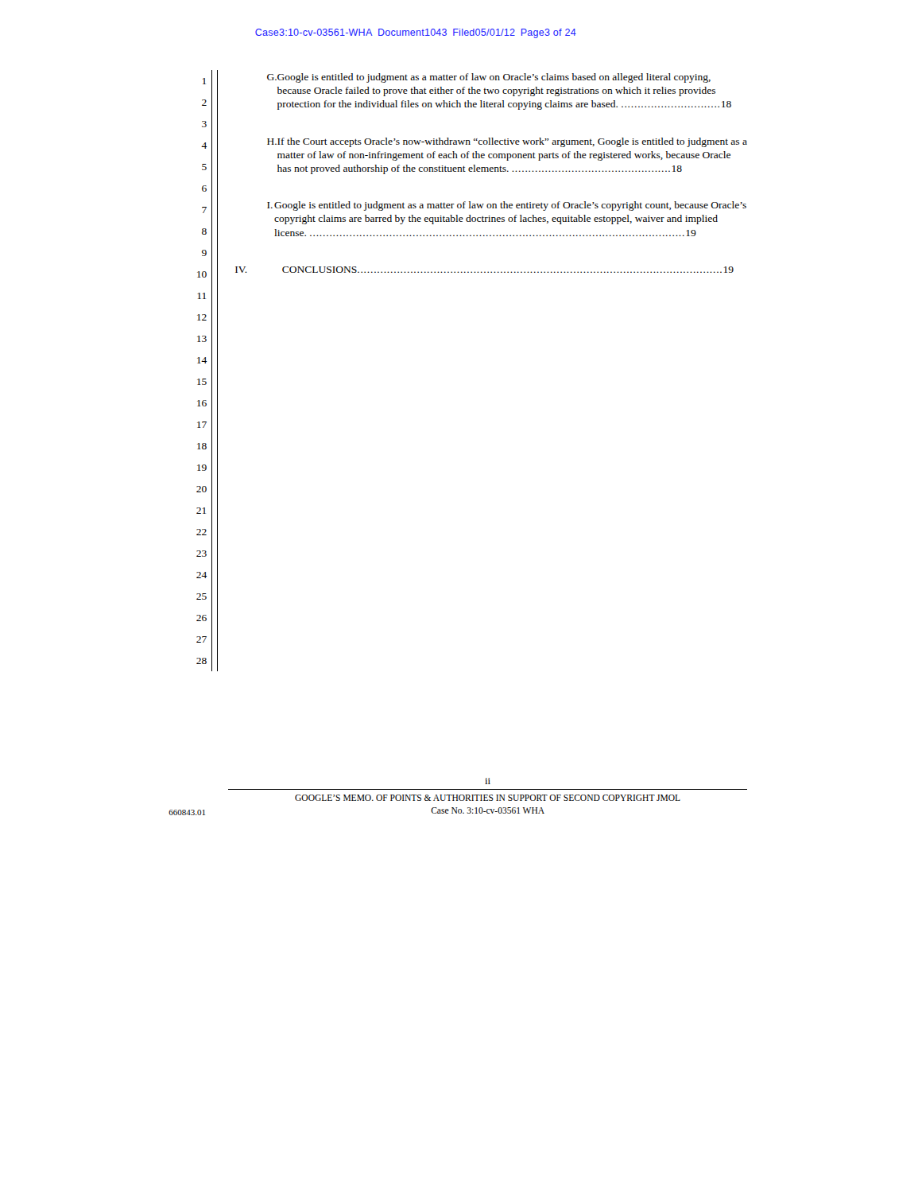Case3:10-cv-03561-WHA Document1043 Filed05/01/12 Page3 of 24
1
2
3
4
5
6
7
8
9
10
11
12
13
14
15
16
17
18
19
20
21
22
23
24
25
26
27
28
G.
Google is entitled to judgment as a matter of law on Oracle’s claims based on alleged literal copying, because Oracle failed to prove that either of the two copyright registrations on which it relies provides protection for the individual files on which the literal copying claims are based. .............................. 18
H.
If the Court accepts Oracle’s now-withdrawn “collective work” argument, Google is entitled to judgment as a matter of law of non-infringement of each of the component parts of the registered works, because Oracle has not proved authorship of the constituent elements. ................................................ 18
I.
Google is entitled to judgment as a matter of law on the entirety of Oracle’s copyright count, because Oracle’s copyright claims are barred by the equitable doctrines of laches, equitable estoppel, waiver and implied license. ................................................................................................................. 19
IV.
CONCLUSIONS.............................................................................................................. 19
ii
GOOGLE’S MEMO. OF POINTS & AUTHORITIES IN SUPPORT OF SECOND COPYRIGHT JMOL
Case No. 3:10-cv-03561 WHA
660843.01